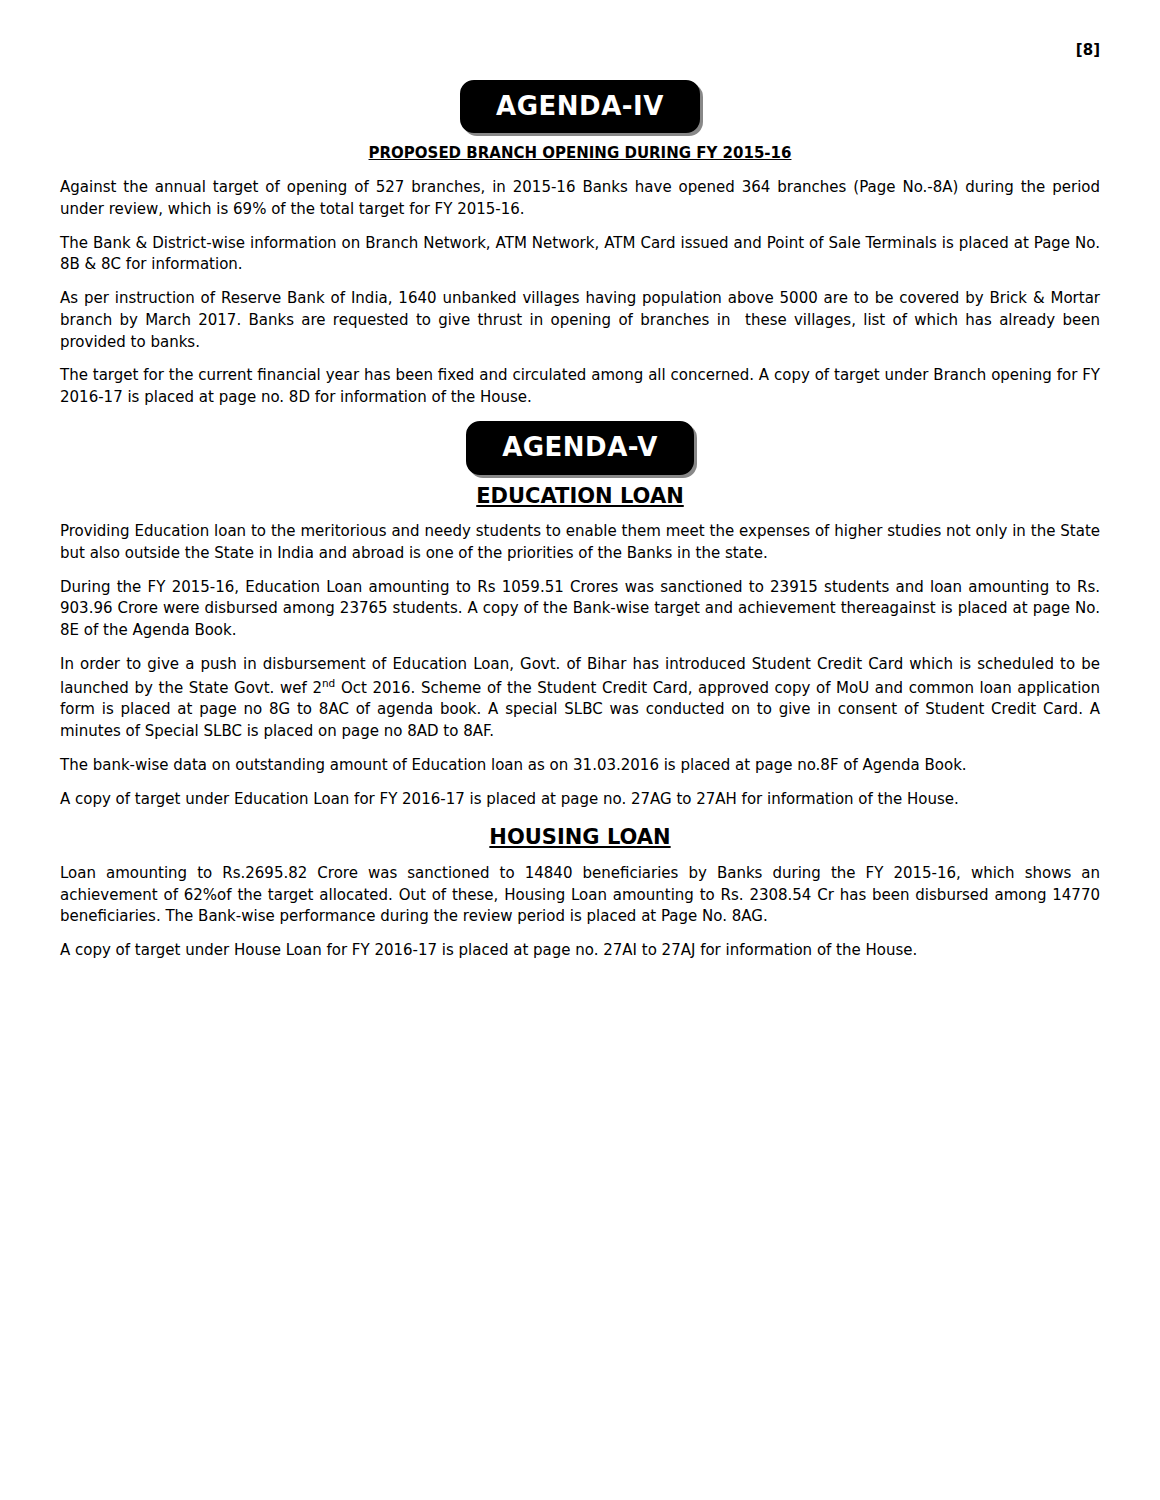[8]
AGENDA-IV
PROPOSED BRANCH OPENING DURING FY 2015-16
Against the annual target of opening of 527 branches, in 2015-16 Banks have opened 364 branches (Page No.-8A) during the period under review, which is 69% of the total target for FY 2015-16.
The Bank & District-wise information on Branch Network, ATM Network, ATM Card issued and Point of Sale Terminals is placed at Page No. 8B & 8C for information.
As per instruction of Reserve Bank of India, 1640 unbanked villages having population above 5000 are to be covered by Brick & Mortar branch by March 2017. Banks are requested to give thrust in opening of branches in these villages, list of which has already been provided to banks.
The target for the current financial year has been fixed and circulated among all concerned. A copy of target under Branch opening for FY 2016-17 is placed at page no. 8D for information of the House.
AGENDA-V
EDUCATION LOAN
Providing Education loan to the meritorious and needy students to enable them meet the expenses of higher studies not only in the State but also outside the State in India and abroad is one of the priorities of the Banks in the state.
During the FY 2015-16, Education Loan amounting to Rs 1059.51 Crores was sanctioned to 23915 students and loan amounting to Rs. 903.96 Crore were disbursed among 23765 students. A copy of the Bank-wise target and achievement thereagainst is placed at page No. 8E of the Agenda Book.
In order to give a push in disbursement of Education Loan, Govt. of Bihar has introduced Student Credit Card which is scheduled to be launched by the State Govt. wef 2nd Oct 2016. Scheme of the Student Credit Card, approved copy of MoU and common loan application form is placed at page no 8G to 8AC of agenda book. A special SLBC was conducted on to give in consent of Student Credit Card. A minutes of Special SLBC is placed on page no 8AD to 8AF.
The bank-wise data on outstanding amount of Education loan as on 31.03.2016 is placed at page no.8F of Agenda Book.
A copy of target under Education Loan for FY 2016-17 is placed at page no. 27AG to 27AH for information of the House.
HOUSING LOAN
Loan amounting to Rs.2695.82 Crore was sanctioned to 14840 beneficiaries by Banks during the FY 2015-16, which shows an achievement of 62%of the target allocated. Out of these, Housing Loan amounting to Rs. 2308.54 Cr has been disbursed among 14770 beneficiaries. The Bank-wise performance during the review period is placed at Page No. 8AG.
A copy of target under House Loan for FY 2016-17 is placed at page no. 27AI to 27AJ for information of the House.